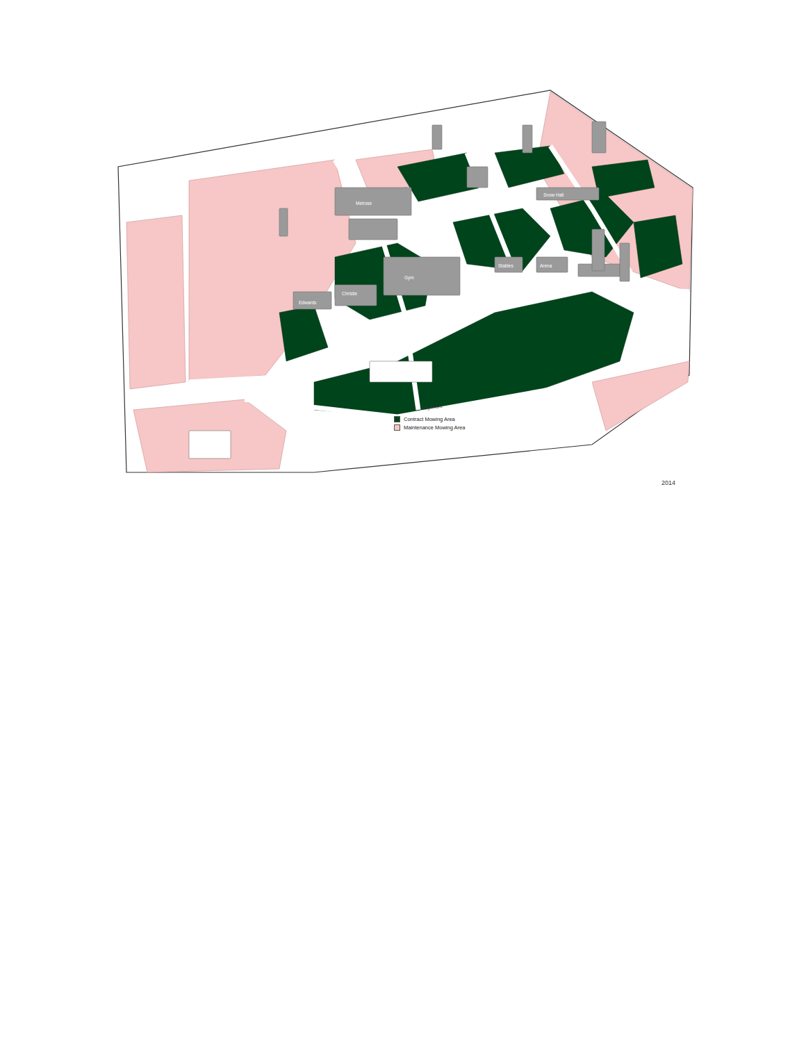Campus mowing areas map Map of campus grounds. Dark green polygons indicate Contract Mowing Area. Pink polygons indicate Maintenance Mowing Area. Gray rectangles are buildings, including Melrose, Christie, Edwards, Gym, Snow Hall, Stables, and Arena. Melrose Christie Edwards Gym Snow Hall Stables Arena Edgemont
Contract Mowing Area
Maintenance Mowing Area
2014